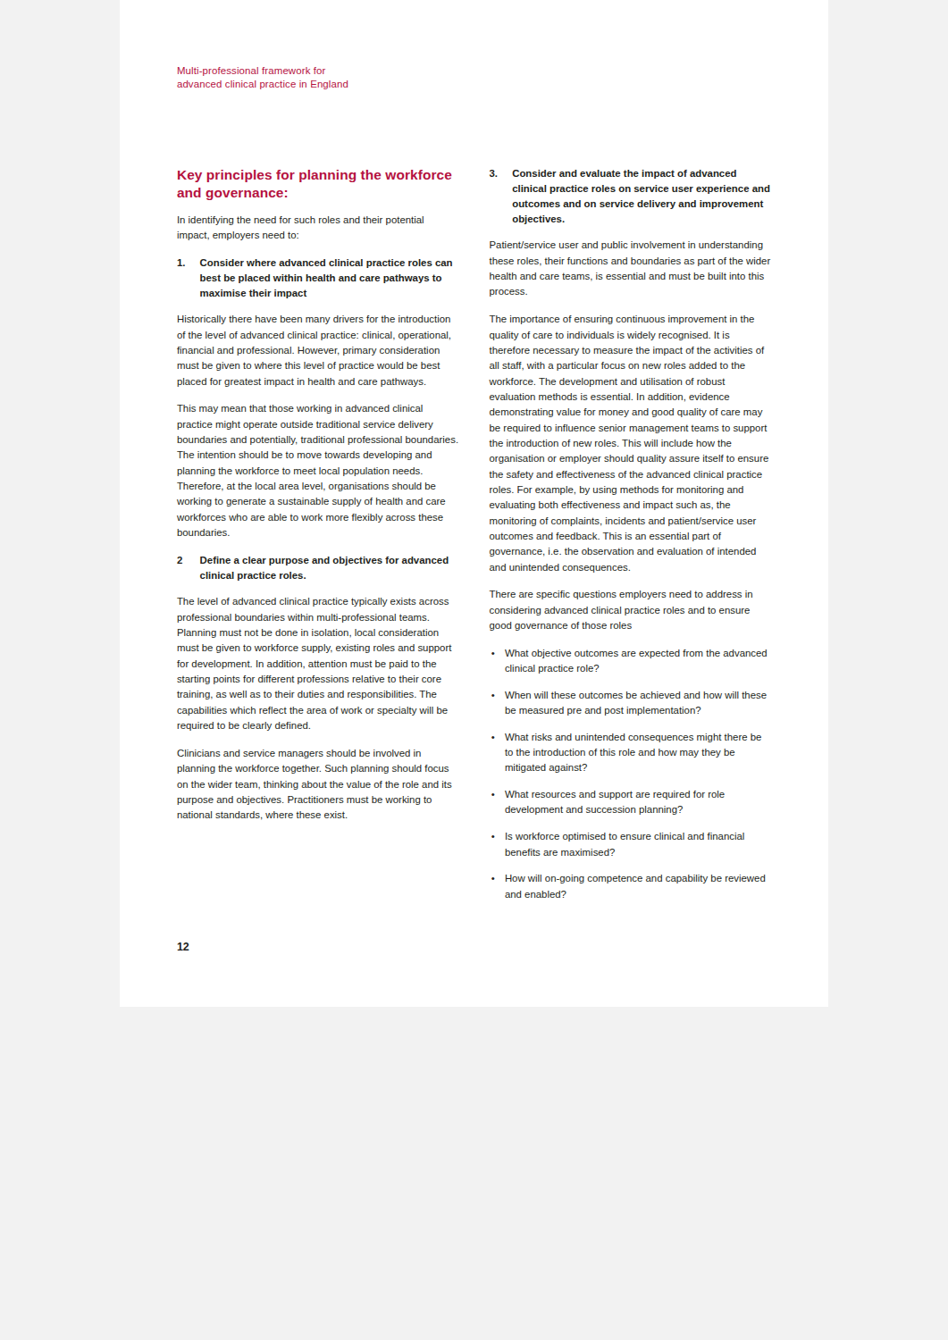Multi-professional framework for advanced clinical practice in England
Key principles for planning the workforce
and governance:
In identifying the need for such roles and their potential impact, employers need to:
1. Consider where advanced clinical practice roles can best be placed within health and care pathways to maximise their impact
Historically there have been many drivers for the introduction of the level of advanced clinical practice: clinical, operational, financial and professional. However, primary consideration must be given to where this level of practice would be best placed for greatest impact in health and care pathways.
This may mean that those working in advanced clinical practice might operate outside traditional service delivery boundaries and potentially, traditional professional boundaries. The intention should be to move towards developing and planning the workforce to meet local population needs. Therefore, at the local area level, organisations should be working to generate a sustainable supply of health and care workforces who are able to work more flexibly across these boundaries.
2 Define a clear purpose and objectives for advanced clinical practice roles.
The level of advanced clinical practice typically exists across professional boundaries within multi-professional teams. Planning must not be done in isolation, local consideration must be given to workforce supply, existing roles and support for development. In addition, attention must be paid to the starting points for different professions relative to their core training, as well as to their duties and responsibilities. The capabilities which reflect the area of work or specialty will be required to be clearly defined.
Clinicians and service managers should be involved in planning the workforce together. Such planning should focus on the wider team, thinking about the value of the role and its purpose and objectives. Practitioners must be working to national standards, where these exist.
3. Consider and evaluate the impact of advanced clinical practice roles on service user experience and outcomes and on service delivery and improvement objectives.
Patient/service user and public involvement in understanding these roles, their functions and boundaries as part of the wider health and care teams, is essential and must be built into this process.
The importance of ensuring continuous improvement in the quality of care to individuals is widely recognised. It is therefore necessary to measure the impact of the activities of all staff, with a particular focus on new roles added to the workforce. The development and utilisation of robust evaluation methods is essential. In addition, evidence demonstrating value for money and good quality of care may be required to influence senior management teams to support the introduction of new roles. This will include how the organisation or employer should quality assure itself to ensure the safety and effectiveness of the advanced clinical practice roles. For example, by using methods for monitoring and evaluating both effectiveness and impact such as, the monitoring of complaints, incidents and patient/service user outcomes and feedback. This is an essential part of governance, i.e. the observation and evaluation of intended and unintended consequences.
There are specific questions employers need to address in considering advanced clinical practice roles and to ensure good governance of those roles
What objective outcomes are expected from the advanced clinical practice role?
When will these outcomes be achieved and how will these be measured pre and post implementation?
What risks and unintended consequences might there be to the introduction of this role and how may they be mitigated against?
What resources and support are required for role development and succession planning?
Is workforce optimised to ensure clinical and financial benefits are maximised?
How will on-going competence and capability be reviewed and enabled?
12